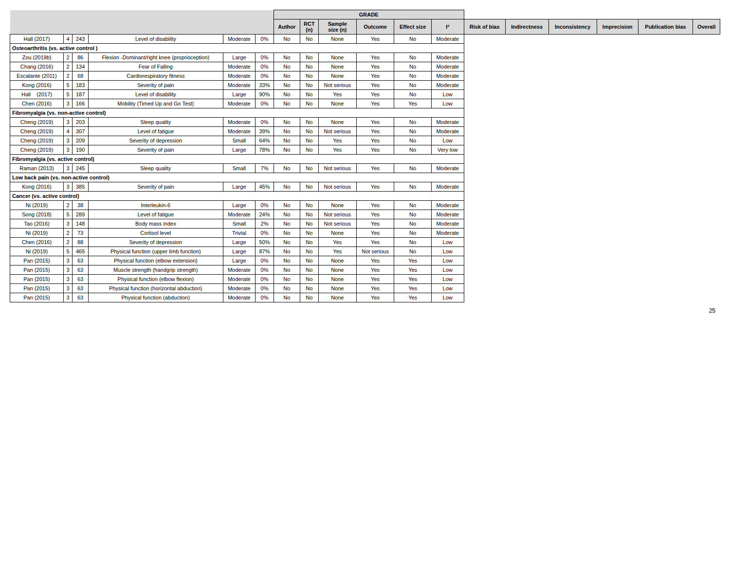| | | | | | | GRADE |
| --- | --- | --- | --- | --- | --- | --- |
| Author | RCT (n) | Sample size (n) | Outcome | Effect size | I² | Risk of bias | Indirectness | Inconsistency | Imprecision | Publication bias | Overall |
| Hall (2017) | 4 | 243 | Level of disability | Moderate | 0% | No | No | None | Yes | No | Moderate |
| Osteoarthritis (vs. active control ) |
| Zou (2019b) | 2 | 86 | Flexion -Dominant/right knee (proprioception) | Large | 0% | No | No | None | Yes | No | Moderate |
| Chang (2016) | 2 | 134 | Fear of Falling | Moderate | 0% | No | No | None | Yes | No | Moderate |
| Escalante (2011) | 2 | 68 | Cardiorespiratory fitness | Moderate | 0% | No | No | None | Yes | No | Moderate |
| Kong (2016) | 5 | 183 | Severity of pain | Moderate | 33% | No | No | Not serious | Yes | No | Moderate |
| Hall (2017) | 5 | 187 | Level of disability | Large | 90% | No | No | Yes | Yes | No | Low |
| Chen (2016) | 3 | 166 | Mobility (Timed Up and Go Test) | Moderate | 0% | No | No | None | Yes | Yes | Low |
| Fibromyalgia (vs. non-active control) |
| Cheng (2019) | 3 | 203 | Sleep quality | Moderate | 0% | No | No | None | Yes | No | Moderate |
| Cheng (2019) | 4 | 307 | Level of fatigue | Moderate | 39% | No | No | Not serious | Yes | No | Moderate |
| Cheng (2019) | 3 | 209 | Severity of depression | Small | 64% | No | No | Yes | Yes | No | Low |
| Cheng (2019) | 3 | 190 | Severity of pain | Large | 78% | No | No | Yes | Yes | No | Very low |
| Fibromyalgia (vs. active control) |
| Raman (2013) | 3 | 245 | Sleep quality | Small | 7% | No | No | Not serious | Yes | No | Moderate |
| Low back pain (vs. non-active control) |
| Kong (2016) | 3 | 385 | Severity of pain | Large | 45% | No | No | Not serious | Yes | No | Moderate |
| Cancer (vs. active control) |
| Ni (2019) | 2 | 38 | Interleukin-6 | Large | 0% | No | No | None | Yes | No | Moderate |
| Song (2018) | 5 | 289 | Level of fatigue | Moderate | 24% | No | No | Not serious | Yes | No | Moderate |
| Tao (2016) | 3 | 148 | Body mass index | Small | 2% | No | No | Not serious | Yes | No | Moderate |
| Ni (2019) | 2 | 73 | Cortisol level | Trivial | 0% | No | No | None | Yes | No | Moderate |
| Chen (2016) | 2 | 88 | Severity of depression | Large | 50% | No | No | Yes | Yes | No | Low |
| Ni (2019) | 5 | 465 | Physical function (upper limb function) | Large | 87% | No | No | Yes | Not serious | No | Low |
| Pan (2015) | 3 | 63 | Physical function (elbow extension) | Large | 0% | No | No | None | Yes | Yes | Low |
| Pan (2015) | 3 | 63 | Muscle strength (handgrip strength) | Moderate | 0% | No | No | None | Yes | Yes | Low |
| Pan (2015) | 3 | 63 | Physical function (elbow flexion) | Moderate | 0% | No | No | None | Yes | Yes | Low |
| Pan (2015) | 3 | 63 | Physical function (horizontal abduction) | Moderate | 0% | No | No | None | Yes | Yes | Low |
| Pan (2015) | 3 | 63 | Physical function (abduction) | Moderate | 0% | No | No | None | Yes | Yes | Low |
25